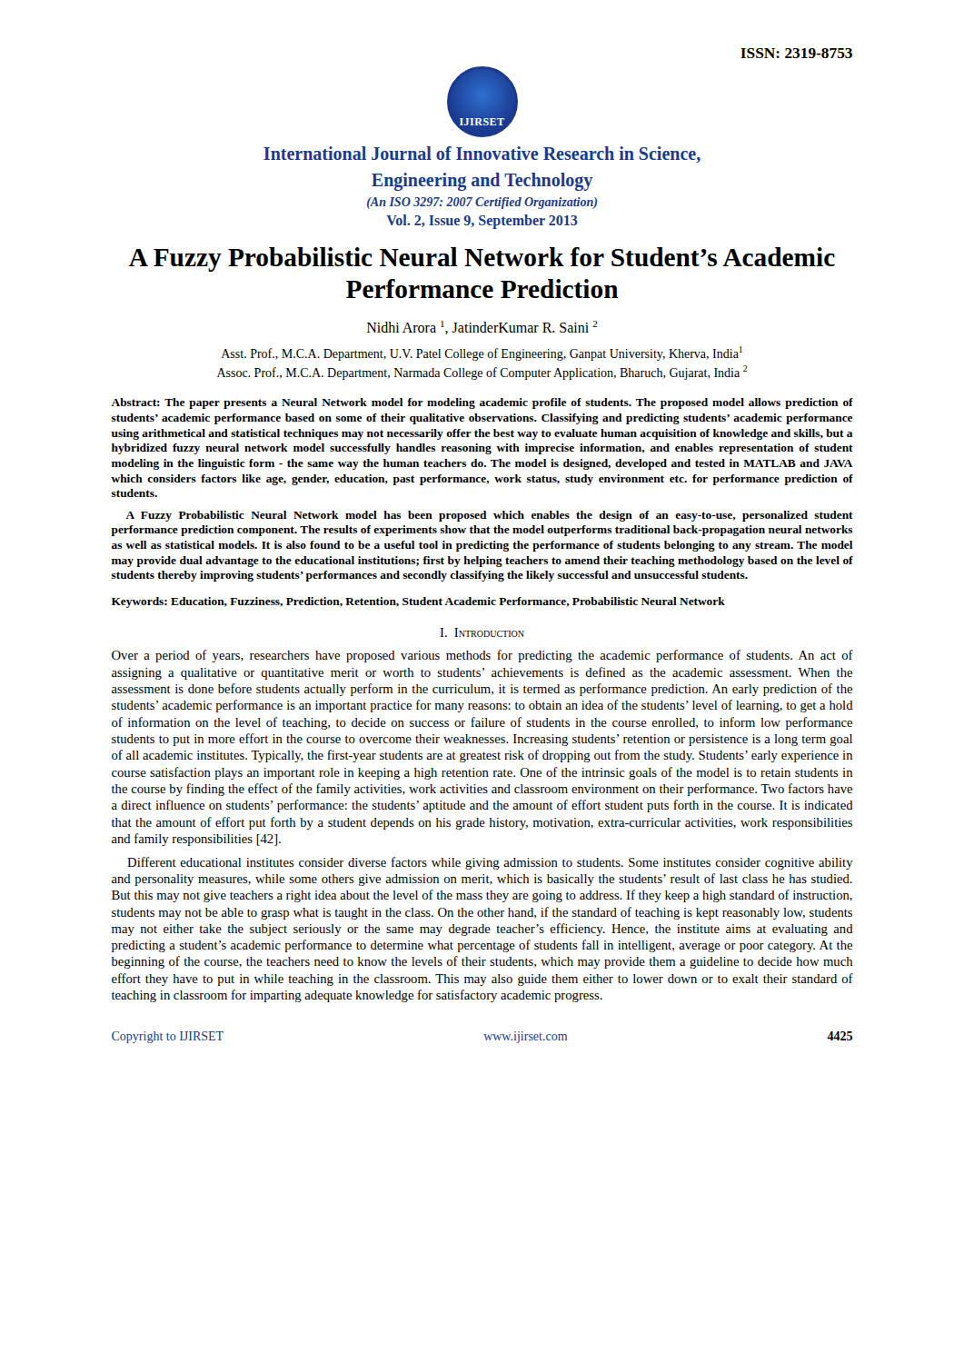ISSN: 2319-8753
International Journal of Innovative Research in Science,
Engineering and Technology
(An ISO 3297: 2007 Certified Organization)
Vol. 2, Issue 9, September 2013
A Fuzzy Probabilistic Neural Network for Student’s Academic Performance Prediction
Nidhi Arora 1, JatinderKumar R. Saini 2
Asst. Prof., M.C.A. Department, U.V. Patel College of Engineering, Ganpat University, Kherva, India1
Assoc. Prof., M.C.A. Department, Narmada College of Computer Application, Bharuch, Gujarat, India 2
Abstract: The paper presents a Neural Network model for modeling academic profile of students. The proposed model allows prediction of students’ academic performance based on some of their qualitative observations. Classifying and predicting students’ academic performance using arithmetical and statistical techniques may not necessarily offer the best way to evaluate human acquisition of knowledge and skills, but a hybridized fuzzy neural network model successfully handles reasoning with imprecise information, and enables representation of student modeling in the linguistic form - the same way the human teachers do. The model is designed, developed and tested in MATLAB and JAVA which considers factors like age, gender, education, past performance, work status, study environment etc. for performance prediction of students.
A Fuzzy Probabilistic Neural Network model has been proposed which enables the design of an easy-to-use, personalized student performance prediction component. The results of experiments show that the model outperforms traditional back-propagation neural networks as well as statistical models. It is also found to be a useful tool in predicting the performance of students belonging to any stream. The model may provide dual advantage to the educational institutions; first by helping teachers to amend their teaching methodology based on the level of students thereby improving students’ performances and secondly classifying the likely successful and unsuccessful students.
Keywords: Education, Fuzziness, Prediction, Retention, Student Academic Performance, Probabilistic Neural Network
I. Introduction
Over a period of years, researchers have proposed various methods for predicting the academic performance of students. An act of assigning a qualitative or quantitative merit or worth to students’ achievements is defined as the academic assessment. When the assessment is done before students actually perform in the curriculum, it is termed as performance prediction. An early prediction of the students’ academic performance is an important practice for many reasons: to obtain an idea of the students’ level of learning, to get a hold of information on the level of teaching, to decide on success or failure of students in the course enrolled, to inform low performance students to put in more effort in the course to overcome their weaknesses. Increasing students’ retention or persistence is a long term goal of all academic institutes. Typically, the first-year students are at greatest risk of dropping out from the study. Students’ early experience in course satisfaction plays an important role in keeping a high retention rate. One of the intrinsic goals of the model is to retain students in the course by finding the effect of the family activities, work activities and classroom environment on their performance. Two factors have a direct influence on students’ performance: the students’ aptitude and the amount of effort student puts forth in the course. It is indicated that the amount of effort put forth by a student depends on his grade history, motivation, extra-curricular activities, work responsibilities and family responsibilities [42].
Different educational institutes consider diverse factors while giving admission to students. Some institutes consider cognitive ability and personality measures, while some others give admission on merit, which is basically the students’ result of last class he has studied. But this may not give teachers a right idea about the level of the mass they are going to address. If they keep a high standard of instruction, students may not be able to grasp what is taught in the class. On the other hand, if the standard of teaching is kept reasonably low, students may not either take the subject seriously or the same may degrade teacher’s efficiency. Hence, the institute aims at evaluating and predicting a student’s academic performance to determine what percentage of students fall in intelligent, average or poor category. At the beginning of the course, the teachers need to know the levels of their students, which may provide them a guideline to decide how much effort they have to put in while teaching in the classroom. This may also guide them either to lower down or to exalt their standard of teaching in classroom for imparting adequate knowledge for satisfactory academic progress.
Copyright to IJIRSET
www.ijirset.com
4425